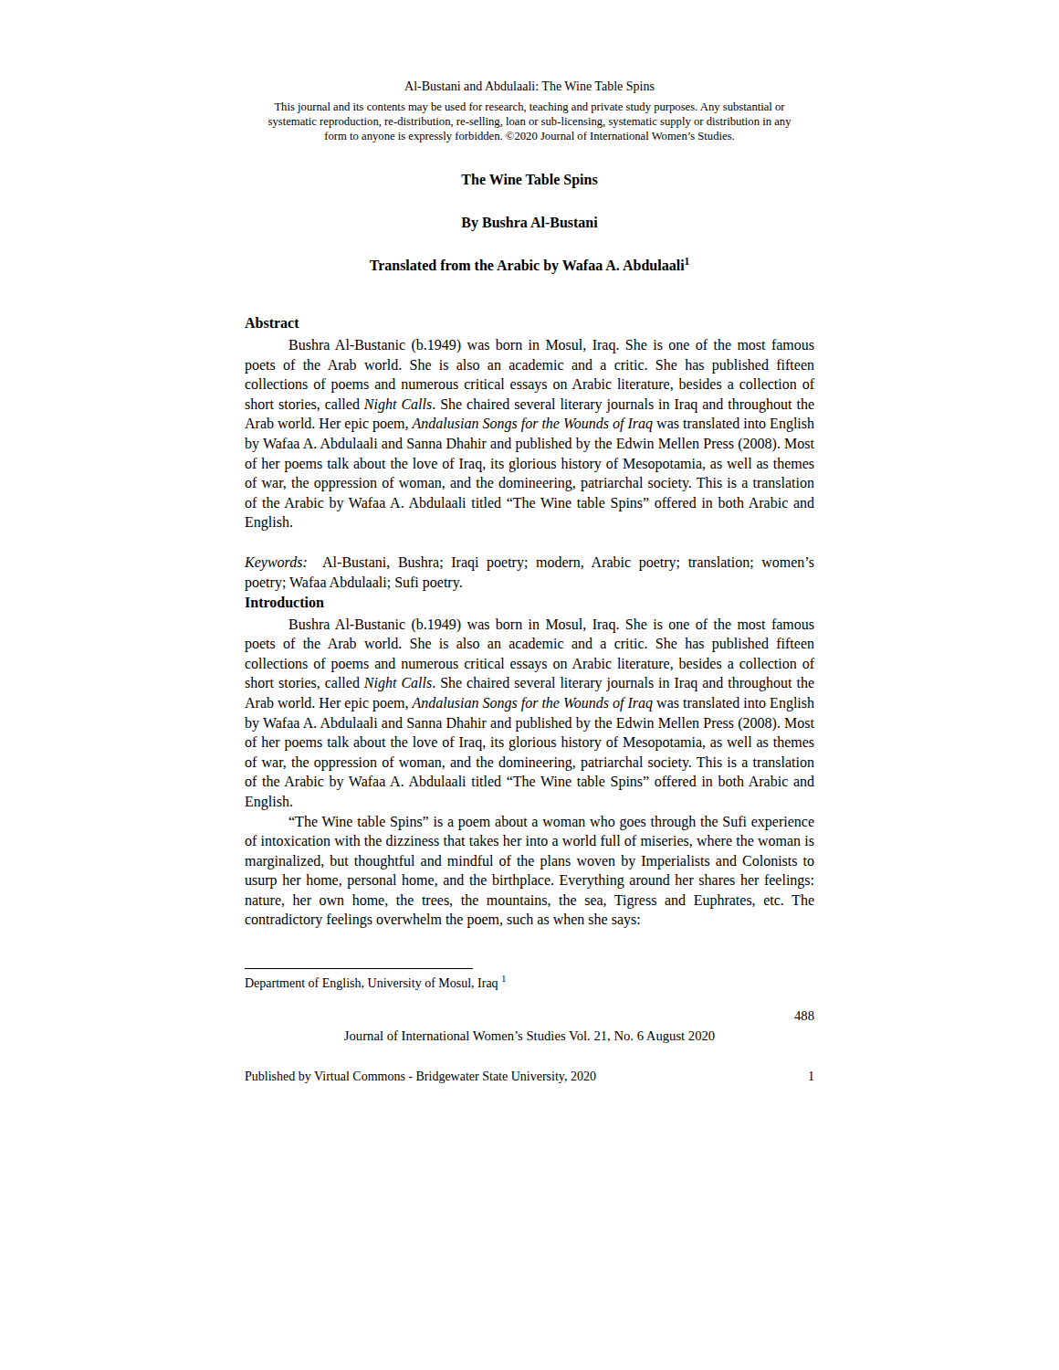Al-Bustani and Abdulaali: The Wine Table Spins
This journal and its contents may be used for research, teaching and private study purposes. Any substantial or systematic reproduction, re-distribution, re-selling, loan or sub-licensing, systematic supply or distribution in any form to anyone is expressly forbidden. ©2020 Journal of International Women’s Studies.
The Wine Table Spins
By Bushra Al-Bustani
Translated from the Arabic by Wafaa A. Abdulaali1
Abstract
Bushra Al-Bustanic (b.1949) was born in Mosul, Iraq. She is one of the most famous poets of the Arab world. She is also an academic and a critic. She has published fifteen collections of poems and numerous critical essays on Arabic literature, besides a collection of short stories, called Night Calls. She chaired several literary journals in Iraq and throughout the Arab world. Her epic poem, Andalusian Songs for the Wounds of Iraq was translated into English by Wafaa A. Abdulaali and Sanna Dhahir and published by the Edwin Mellen Press (2008). Most of her poems talk about the love of Iraq, its glorious history of Mesopotamia, as well as themes of war, the oppression of woman, and the domineering, patriarchal society. This is a translation of the Arabic by Wafaa A. Abdulaali titled “The Wine table Spins” offered in both Arabic and English.
Keywords: Al-Bustani, Bushra; Iraqi poetry; modern, Arabic poetry; translation; women’s poetry; Wafaa Abdulaali; Sufi poetry.
Introduction
Bushra Al-Bustanic (b.1949) was born in Mosul, Iraq. She is one of the most famous poets of the Arab world. She is also an academic and a critic. She has published fifteen collections of poems and numerous critical essays on Arabic literature, besides a collection of short stories, called Night Calls. She chaired several literary journals in Iraq and throughout the Arab world. Her epic poem, Andalusian Songs for the Wounds of Iraq was translated into English by Wafaa A. Abdulaali and Sanna Dhahir and published by the Edwin Mellen Press (2008). Most of her poems talk about the love of Iraq, its glorious history of Mesopotamia, as well as themes of war, the oppression of woman, and the domineering, patriarchal society. This is a translation of the Arabic by Wafaa A. Abdulaali titled “The Wine table Spins” offered in both Arabic and English.
“The Wine table Spins” is a poem about a woman who goes through the Sufi experience of intoxication with the dizziness that takes her into a world full of miseries, where the woman is marginalized, but thoughtful and mindful of the plans woven by Imperialists and Colonists to usurp her home, personal home, and the birthplace. Everything around her shares her feelings: nature, her own home, the trees, the mountains, the sea, Tigress and Euphrates, etc. The contradictory feelings overwhelm the poem, such as when she says:
Department of English, University of Mosul, Iraq 1
488
Journal of International Women’s Studies Vol. 21, No. 6 August 2020
Published by Virtual Commons - Bridgewater State University, 2020
1